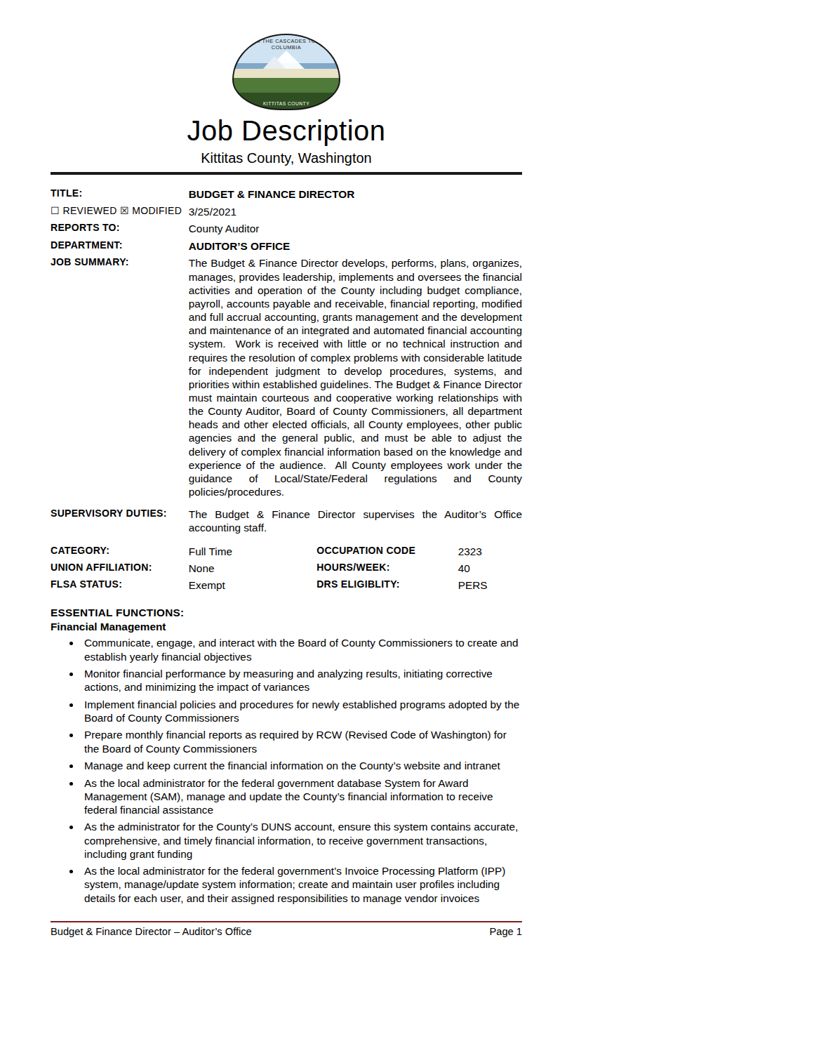FROM THE CASCADES TO THE COLUMBIA
KITTITAS COUNTY
Job Description
Kittitas County, Washington
| Title: | BUDGET & FINANCE DIRECTOR |
| ☐ Reviewed ☒ Modified | 3/25/2021 |
| Reports To: | County Auditor |
| Department: | AUDITOR’S OFFICE |
| Job Summary: | The Budget & Finance Director develops, performs, plans, organizes, manages, provides leadership, implements and oversees the financial activities and operation of the County including budget compliance, payroll, accounts payable and receivable, financial reporting, modified and full accrual accounting, grants management and the development and maintenance of an integrated and automated financial accounting system. Work is received with little or no technical instruction and requires the resolution of complex problems with considerable latitude for independent judgment to develop procedures, systems, and priorities within established guidelines. The Budget & Finance Director must maintain courteous and cooperative working relationships with the County Auditor, Board of County Commissioners, all department heads and other elected officials, all County employees, other public agencies and the general public, and must be able to adjust the delivery of complex financial information based on the knowledge and experience of the audience. All County employees work under the guidance of Local/State/Federal regulations and County policies/procedures. |
| Supervisory Duties: | The Budget & Finance Director supervises the Auditor’s Office accounting staff. |
| Category: | Full Time | Occupation Code | 2323 |
| Union Affiliation: | None | Hours/Week: | 40 |
| FLSA Status: | Exempt | DRS Eligiblity: | PERS |
Essential Functions:
Financial Management
Communicate, engage, and interact with the Board of County Commissioners to create and establish yearly financial objectives
Monitor financial performance by measuring and analyzing results, initiating corrective actions, and minimizing the impact of variances
Implement financial policies and procedures for newly established programs adopted by the Board of County Commissioners
Prepare monthly financial reports as required by RCW (Revised Code of Washington) for the Board of County Commissioners
Manage and keep current the financial information on the County’s website and intranet
As the local administrator for the federal government database System for Award Management (SAM), manage and update the County’s financial information to receive federal financial assistance
As the administrator for the County’s DUNS account, ensure this system contains accurate, comprehensive, and timely financial information, to receive government transactions, including grant funding
As the local administrator for the federal government’s Invoice Processing Platform (IPP) system, manage/update system information; create and maintain user profiles including details for each user, and their assigned responsibilities to manage vendor invoices
Budget & Finance Director – Auditor’s Office
Page 1